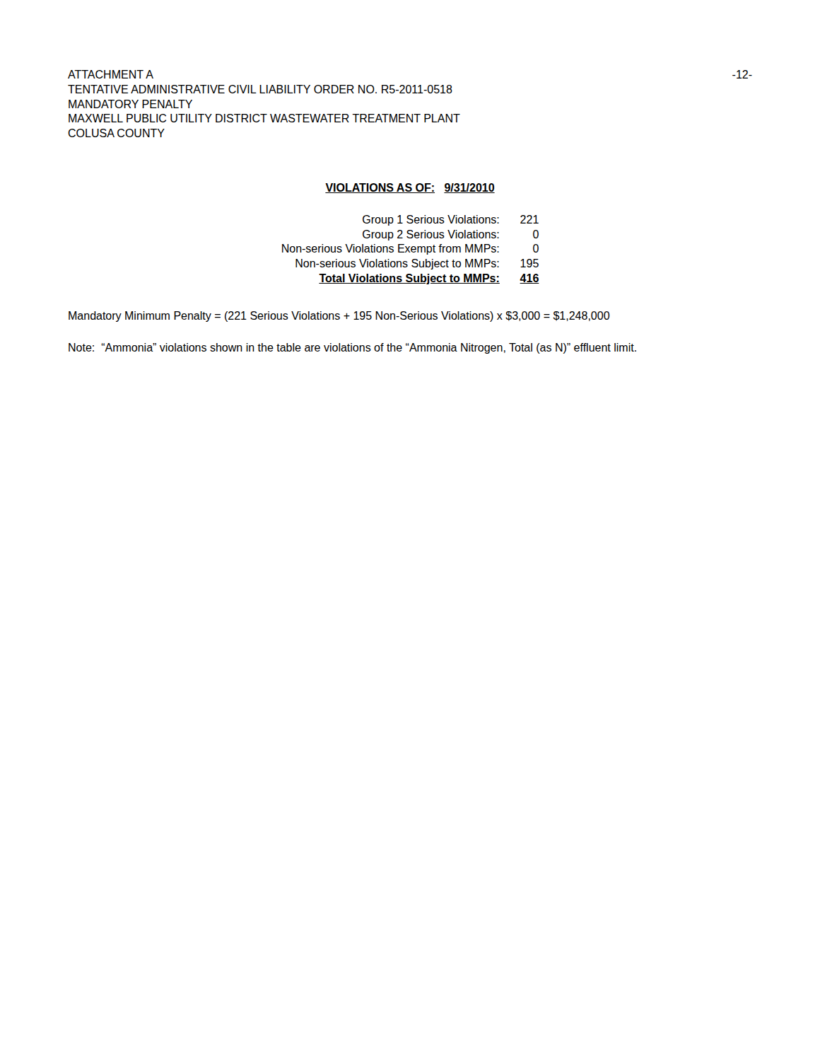-12-
ATTACHMENT A
TENTATIVE ADMINISTRATIVE CIVIL LIABILITY ORDER NO. R5-2011-0518
MANDATORY PENALTY
MAXWELL PUBLIC UTILITY DISTRICT WASTEWATER TREATMENT PLANT
COLUSA COUNTY
VIOLATIONS AS OF: 9/31/2010
| Group 1 Serious Violations: | 221 |
| Group 2 Serious Violations: | 0 |
| Non-serious Violations Exempt from MMPs: | 0 |
| Non-serious Violations Subject to MMPs: | 195 |
| Total Violations Subject to MMPs: | 416 |
Mandatory Minimum Penalty = (221 Serious Violations + 195 Non-Serious Violations) x $3,000 = $1,248,000
Note: “Ammonia” violations shown in the table are violations of the “Ammonia Nitrogen, Total (as N)” effluent limit.